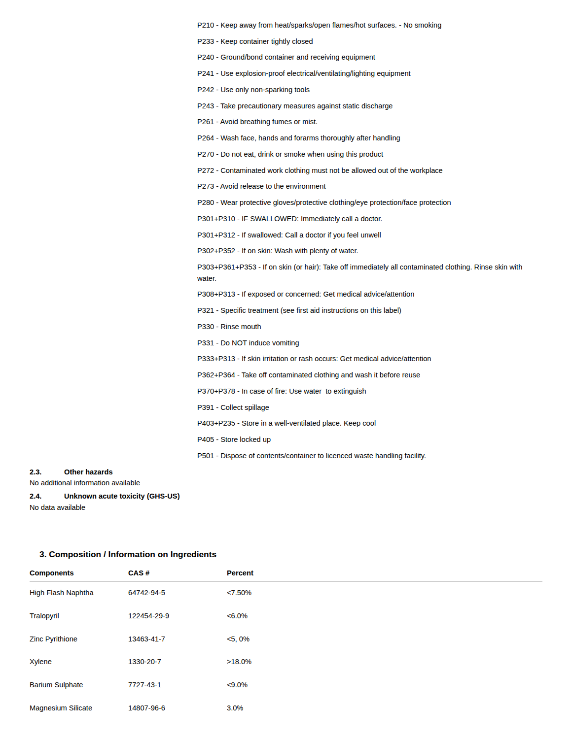P210 - Keep away from heat/sparks/open flames/hot surfaces. - No smoking
P233 - Keep container tightly closed
P240 - Ground/bond container and receiving equipment
P241 - Use explosion-proof electrical/ventilating/lighting equipment
P242 - Use only non-sparking tools
P243 - Take precautionary measures against static discharge
P261 - Avoid breathing fumes or mist.
P264 - Wash face, hands and forarms thoroughly after handling
P270 - Do not eat, drink or smoke when using this product
P272 - Contaminated work clothing must not be allowed out of the workplace
P273 - Avoid release to the environment
P280 - Wear protective gloves/protective clothing/eye protection/face protection
P301+P310 - IF SWALLOWED: Immediately call a doctor.
P301+P312 - If swallowed: Call a doctor if you feel unwell
P302+P352 - If on skin: Wash with plenty of water.
P303+P361+P353 - If on skin (or hair): Take off immediately all contaminated clothing. Rinse skin with water.
P308+P313 - If exposed or concerned: Get medical advice/attention
P321 - Specific treatment (see first aid instructions on this label)
P330 - Rinse mouth
P331 - Do NOT induce vomiting
P333+P313 - If skin irritation or rash occurs: Get medical advice/attention
P362+P364 - Take off contaminated clothing and wash it before reuse
P370+P378 - In case of fire: Use water to extinguish
P391 - Collect spillage
P403+P235 - Store in a well-ventilated place. Keep cool
P405 - Store locked up
P501 - Dispose of contents/container to licenced waste handling facility.
2.3. Other hazards
No additional information available
2.4. Unknown acute toxicity (GHS-US)
No data available
3. Composition / Information on Ingredients
| Components | CAS # | Percent |
| --- | --- | --- |
| High Flash Naphtha | 64742-94-5 | <7.50% |
| Tralopyril | 122454-29-9 | <6.0% |
| Zinc Pyrithione | 13463-41-7 | <5, 0% |
| Xylene | 1330-20-7 | >18.0% |
| Barium Sulphate | 7727-43-1 | <9.0% |
| Magnesium Silicate | 14807-96-6 | 3.0% |